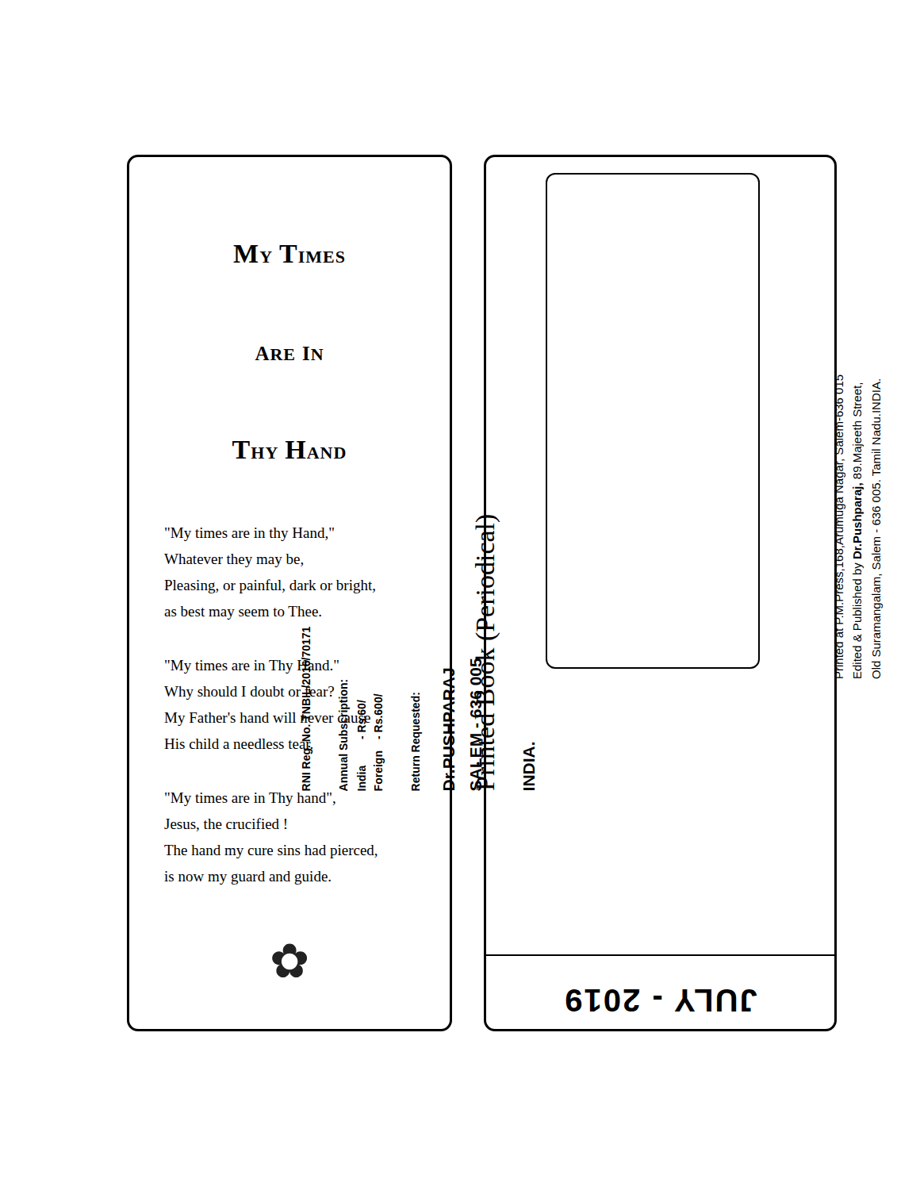MY TIMES
ARE IN
THY HAND
"My times are in thy Hand,"
Whatever they may be,
Pleasing, or painful, dark or bright,
as best may seem to Thee.
"My times are in Thy Hand."
Why should I doubt or fear?
My Father's hand will never cause
His child a needless tear.
"My times are in Thy hand",
Jesus, the crucified !
The hand my cure sins had pierced,
is now my guard and guide.
✿
Printed at P.M.Press,168,Arumuga Nagar, Salem-636 015
Edited & Published by Dr.Pushparaj, 89.Majeeth Street,
Old Suramangalam, Salem - 636 005. Tamil Nadu.INDIA.
Printed Book (Periodical)
RNI Reg. No. TNBIL/2016/70171
Annual Subscription:
| India | - Rs.60/ |
| Foreign | - Rs.600/ |
Return Requested:
Dr.PUSHPARAJ
SALEM - 636 005
INDIA.
JULY - 2019